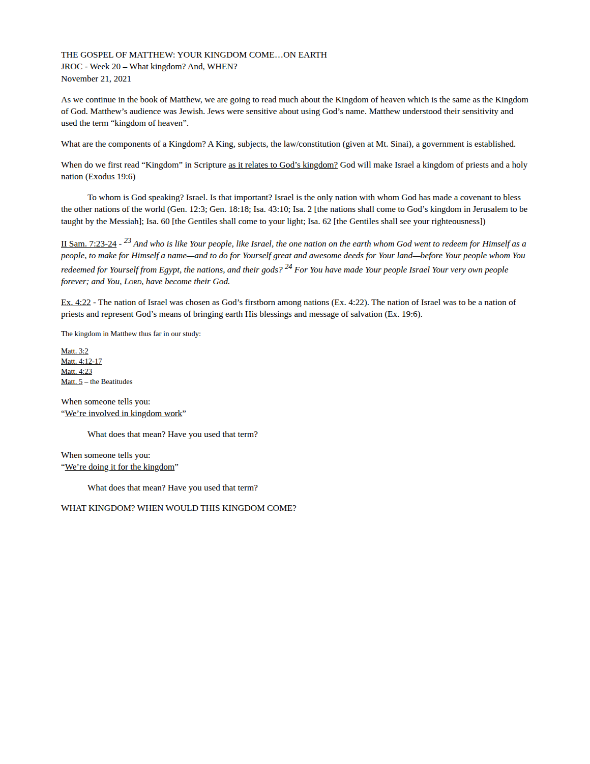THE GOSPEL OF MATTHEW: YOUR KINGDOM COME…ON EARTH
JROC - Week 20 – What kingdom? And, WHEN?
November 21, 2021
As we continue in the book of Matthew, we are going to read much about the Kingdom of heaven which is the same as the Kingdom of God. Matthew’s audience was Jewish. Jews were sensitive about using God’s name. Matthew understood their sensitivity and used the term “kingdom of heaven”.
What are the components of a Kingdom? A King, subjects, the law/constitution (given at Mt. Sinai), a government is established.
When do we first read “Kingdom” in Scripture as it relates to God’s kingdom? God will make Israel a kingdom of priests and a holy nation (Exodus 19:6)
To whom is God speaking? Israel. Is that important? Israel is the only nation with whom God has made a covenant to bless the other nations of the world (Gen. 12:3; Gen. 18:18; Isa. 43:10; Isa. 2 [the nations shall come to God’s kingdom in Jerusalem to be taught by the Messiah]; Isa. 60 [the Gentiles shall come to your light; Isa. 62 [the Gentiles shall see your righteousness])
II Sam. 7:23-24 - 23 And who is like Your people, like Israel, the one nation on the earth whom God went to redeem for Himself as a people, to make for Himself a name—and to do for Yourself great and awesome deeds for Your land—before Your people whom You redeemed for Yourself from Egypt, the nations, and their gods? 24 For You have made Your people Israel Your very own people forever; and You, Lord, have become their God.
Ex. 4:22 - The nation of Israel was chosen as God’s firstborn among nations (Ex. 4:22). The nation of Israel was to be a nation of priests and represent God’s means of bringing earth His blessings and message of salvation (Ex. 19:6).
The kingdom in Matthew thus far in our study:
Matt. 3:2
Matt. 4:12-17
Matt. 4:23
Matt. 5 – the Beatitudes
When someone tells you:
“We’re involved in kingdom work”
What does that mean? Have you used that term?
When someone tells you:
“We’re doing it for the kingdom”
What does that mean? Have you used that term?
WHAT KINGDOM? WHEN WOULD THIS KINGDOM COME?